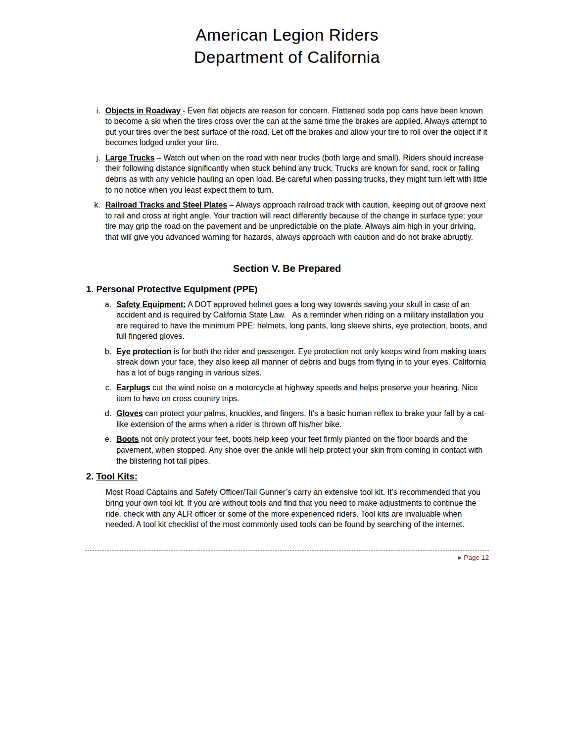American Legion Riders
Department of California
Objects in Roadway - Even flat objects are reason for concern. Flattened soda pop cans have been known to become a ski when the tires cross over the can at the same time the brakes are applied. Always attempt to put your tires over the best surface of the road. Let off the brakes and allow your tire to roll over the object if it becomes lodged under your tire.
Large Trucks – Watch out when on the road with near trucks (both large and small). Riders should increase their following distance significantly when stuck behind any truck. Trucks are known for sand, rock or falling debris as with any vehicle hauling an open load. Be careful when passing trucks, they might turn left with little to no notice when you least expect them to turn.
Railroad Tracks and Steel Plates – Always approach railroad track with caution, keeping out of groove next to rail and cross at right angle. Your traction will react differently because of the change in surface type; your tire may grip the road on the pavement and be unpredictable on the plate. Always aim high in your driving, that will give you advanced warning for hazards, always approach with caution and do not brake abruptly.
Section V. Be Prepared
Personal Protective Equipment (PPE)
Safety Equipment: A DOT approved helmet goes a long way towards saving your skull in case of an accident and is required by California State Law. As a reminder when riding on a military installation you are required to have the minimum PPE: helmets, long pants, long sleeve shirts, eye protection, boots, and full fingered gloves.
Eye protection is for both the rider and passenger. Eye protection not only keeps wind from making tears streak down your face, they also keep all manner of debris and bugs from flying in to your eyes. California has a lot of bugs ranging in various sizes.
Earplugs cut the wind noise on a motorcycle at highway speeds and helps preserve your hearing. Nice item to have on cross country trips.
Gloves can protect your palms, knuckles, and fingers. It's a basic human reflex to brake your fall by a cat-like extension of the arms when a rider is thrown off his/her bike.
Boots not only protect your feet, boots help keep your feet firmly planted on the floor boards and the pavement, when stopped. Any shoe over the ankle will help protect your skin from coming in contact with the blistering hot tail pipes.
Tool Kits:
Most Road Captains and Safety Officer/Tail Gunner’s carry an extensive tool kit. It's recommended that you bring your own tool kit. If you are without tools and find that you need to make adjustments to continue the ride, check with any ALR officer or some of the more experienced riders. Tool kits are invaluable when needed. A tool kit checklist of the most commonly used tools can be found by searching of the internet.
▸Page 12